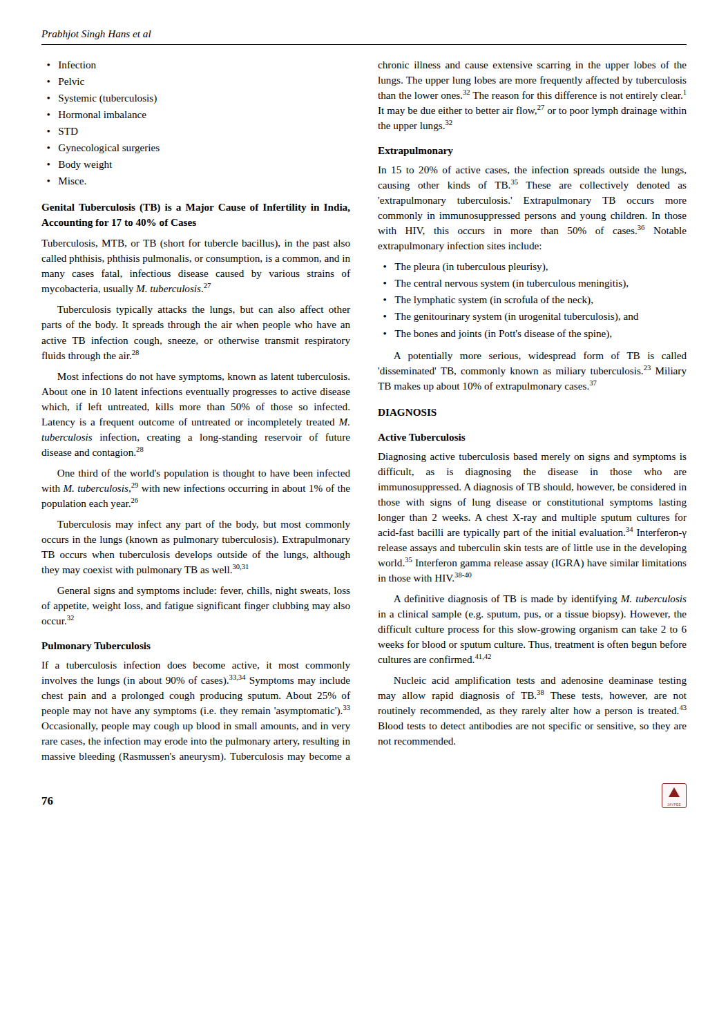Prabhjot Singh Hans et al
Infection
Pelvic
Systemic (tuberculosis)
Hormonal imbalance
STD
Gynecological surgeries
Body weight
Misce.
Genital Tuberculosis (TB) is a Major Cause of Infertility in India, Accounting for 17 to 40% of Cases
Tuberculosis, MTB, or TB (short for tubercle bacillus), in the past also called phthisis, phthisis pulmonalis, or consumption, is a common, and in many cases fatal, infectious disease caused by various strains of mycobacteria, usually M. tuberculosis.27
Tuberculosis typically attacks the lungs, but can also affect other parts of the body. It spreads through the air when people who have an active TB infection cough, sneeze, or otherwise transmit respiratory fluids through the air.28
Most infections do not have symptoms, known as latent tuberculosis. About one in 10 latent infections eventually progresses to active disease which, if left untreated, kills more than 50% of those so infected. Latency is a frequent outcome of untreated or incompletely treated M. tuberculosis infection, creating a long-standing reservoir of future disease and contagion.28
One third of the world's population is thought to have been infected with M. tuberculosis,29 with new infections occurring in about 1% of the population each year.26
Tuberculosis may infect any part of the body, but most commonly occurs in the lungs (known as pulmonary tuberculosis). Extrapulmonary TB occurs when tuberculosis develops outside of the lungs, although they may coexist with pulmonary TB as well.30,31
General signs and symptoms include: fever, chills, night sweats, loss of appetite, weight loss, and fatigue significant finger clubbing may also occur.32
Pulmonary Tuberculosis
If a tuberculosis infection does become active, it most commonly involves the lungs (in about 90% of cases).33,34 Symptoms may include chest pain and a prolonged cough producing sputum. About 25% of people may not have any symptoms (i.e. they remain 'asymptomatic').33 Occasionally, people may cough up blood in small amounts, and in very rare cases, the infection may erode into the pulmonary artery, resulting in massive bleeding (Rasmussen's aneurysm). Tuberculosis may become a chronic illness and cause extensive scarring in the upper lobes of the lungs. The upper lung lobes are more frequently affected by tuberculosis than the lower ones.32 The reason for this difference is not entirely clear.1 It may be due either to better air flow,27 or to poor lymph drainage within the upper lungs.32
Extrapulmonary
In 15 to 20% of active cases, the infection spreads outside the lungs, causing other kinds of TB.35 These are collectively denoted as 'extrapulmonary tuberculosis.' Extrapulmonary TB occurs more commonly in immunosuppressed persons and young children. In those with HIV, this occurs in more than 50% of cases.36 Notable extrapulmonary infection sites include:
The pleura (in tuberculous pleurisy),
The central nervous system (in tuberculous meningitis),
The lymphatic system (in scrofula of the neck),
The genitourinary system (in urogenital tuberculosis), and
The bones and joints (in Pott's disease of the spine),
A potentially more serious, widespread form of TB is called 'disseminated' TB, commonly known as miliary tuberculosis.23 Miliary TB makes up about 10% of extrapulmonary cases.37
DIAGNOSIS
Active Tuberculosis
Diagnosing active tuberculosis based merely on signs and symptoms is difficult, as is diagnosing the disease in those who are immunosuppressed. A diagnosis of TB should, however, be considered in those with signs of lung disease or constitutional symptoms lasting longer than 2 weeks. A chest X-ray and multiple sputum cultures for acid-fast bacilli are typically part of the initial evaluation.34 Interferon-γ release assays and tuberculin skin tests are of little use in the developing world.35 Interferon gamma release assay (IGRA) have similar limitations in those with HIV.38-40
A definitive diagnosis of TB is made by identifying M. tuberculosis in a clinical sample (e.g. sputum, pus, or a tissue biopsy). However, the difficult culture process for this slow-growing organism can take 2 to 6 weeks for blood or sputum culture. Thus, treatment is often begun before cultures are confirmed.41,42
Nucleic acid amplification tests and adenosine deaminase testing may allow rapid diagnosis of TB.38 These tests, however, are not routinely recommended, as they rarely alter how a person is treated.43 Blood tests to detect antibodies are not specific or sensitive, so they are not recommended.
76